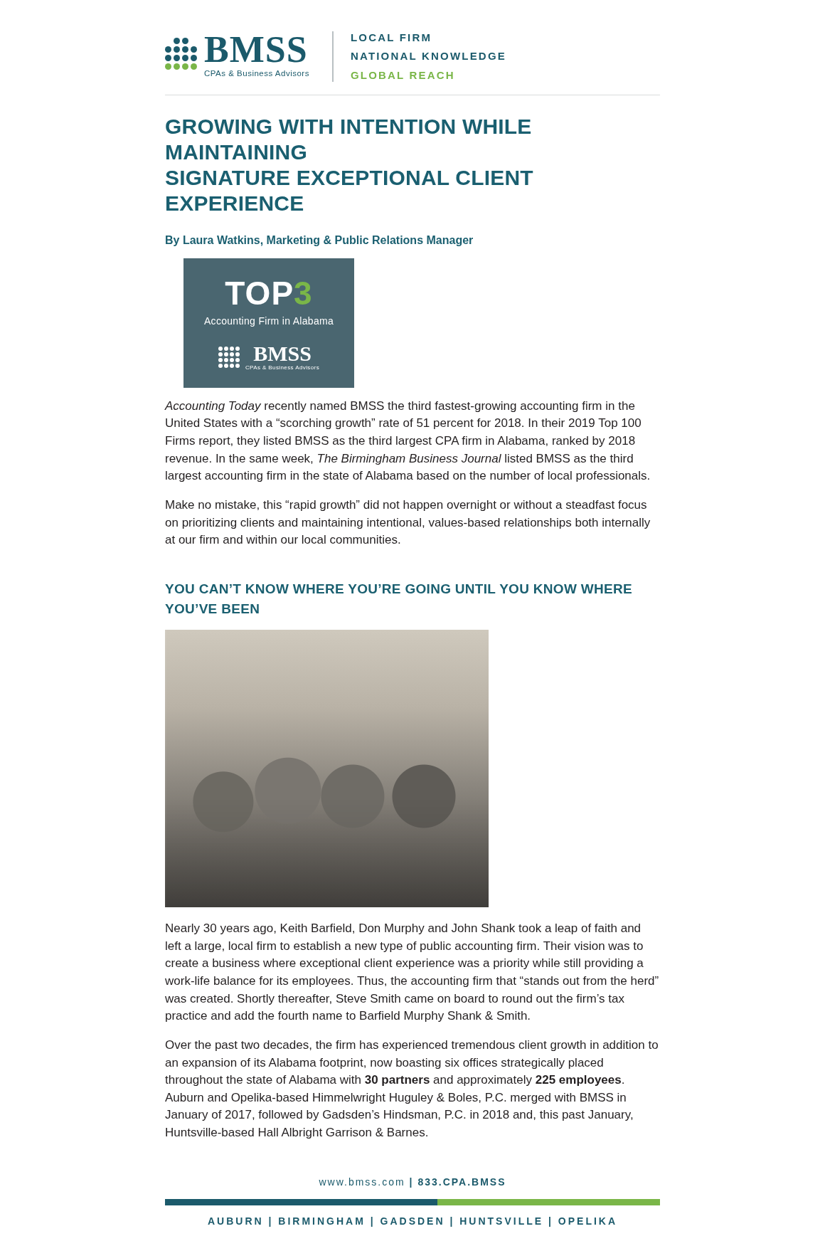BMSS
CPAs & Business Advisors
LOCAL FIRM
NATIONAL KNOWLEDGE
GLOBAL REACH
GROWING WITH INTENTION WHILE MAINTAINING
SIGNATURE EXCEPTIONAL CLIENT EXPERIENCE
By Laura Watkins, Marketing & Public Relations Manager
TOP3
Accounting Firm in Alabama
BMSS
CPAs & Business Advisors
Accounting Today recently named BMSS the third fastest-growing accounting firm in the United States with a “scorching growth” rate of 51 percent for 2018. In their 2019 Top 100 Firms report, they listed BMSS as the third largest CPA firm in Alabama, ranked by 2018 revenue. In the same week, The Birmingham Business Journal listed BMSS as the third largest accounting firm in the state of Alabama based on the number of local professionals.
Make no mistake, this “rapid growth” did not happen overnight or without a steadfast focus on prioritizing clients and maintaining intentional, values-based relationships both internally at our firm and within our local communities.
YOU CAN’T KNOW WHERE YOU’RE GOING UNTIL YOU KNOW WHERE YOU’VE BEEN
Nearly 30 years ago, Keith Barfield, Don Murphy and John Shank took a leap of faith and left a large, local firm to establish a new type of public accounting firm. Their vision was to create a business where exceptional client experience was a priority while still providing a work-life balance for its employees. Thus, the accounting firm that “stands out from the herd” was created. Shortly thereafter, Steve Smith came on board to round out the firm’s tax practice and add the fourth name to Barfield Murphy Shank & Smith.
Over the past two decades, the firm has experienced tremendous client growth in addition to an expansion of its Alabama footprint, now boasting six offices strategically placed throughout the state of Alabama with 30 partners and approximately 225 employees. Auburn and Opelika-based Himmelwright Huguley & Boles, P.C. merged with BMSS in January of 2017, followed by Gadsden’s Hindsman, P.C. in 2018 and, this past January, Huntsville-based Hall Albright Garrison & Barnes.
www.bmss.com | 833.CPA.BMSS
AUBURN | BIRMINGHAM | GADSDEN | HUNTSVILLE | OPELIKA